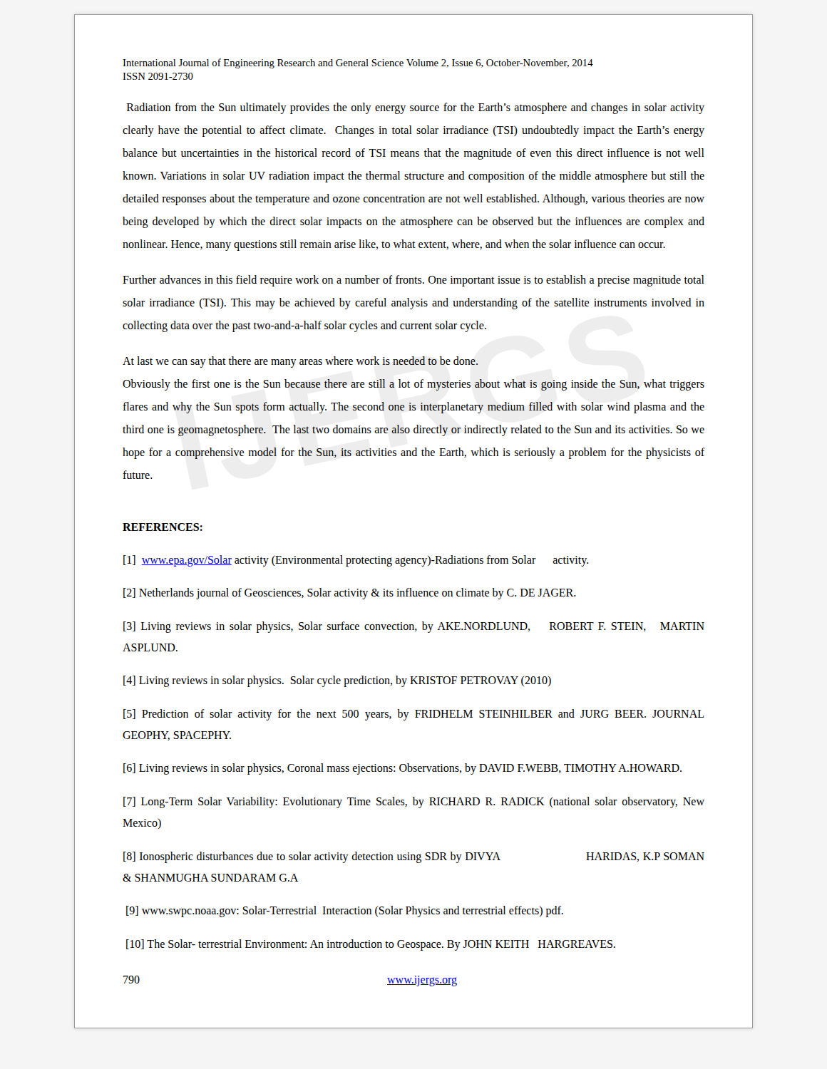IJERGS
International Journal of Engineering Research and General Science Volume 2, Issue 6, October-November, 2014
ISSN 2091-2730
Radiation from the Sun ultimately provides the only energy source for the Earth’s atmosphere and changes in solar activity clearly have the potential to affect climate. Changes in total solar irradiance (TSI) undoubtedly impact the Earth’s energy balance but uncertainties in the historical record of TSI means that the magnitude of even this direct influence is not well known. Variations in solar UV radiation impact the thermal structure and composition of the middle atmosphere but still the detailed responses about the temperature and ozone concentration are not well established. Although, various theories are now being developed by which the direct solar impacts on the atmosphere can be observed but the influences are complex and nonlinear. Hence, many questions still remain arise like, to what extent, where, and when the solar influence can occur.
Further advances in this field require work on a number of fronts. One important issue is to establish a precise magnitude total solar irradiance (TSI). This may be achieved by careful analysis and understanding of the satellite instruments involved in collecting data over the past two-and-a-half solar cycles and current solar cycle.
At last we can say that there are many areas where work is needed to be done.
Obviously the first one is the Sun because there are still a lot of mysteries about what is going inside the Sun, what triggers flares and why the Sun spots form actually. The second one is interplanetary medium filled with solar wind plasma and the third one is geomagnetosphere. The last two domains are also directly or indirectly related to the Sun and its activities. So we hope for a comprehensive model for the Sun, its activities and the Earth, which is seriously a problem for the physicists of future.
REFERENCES:
[1] www.epa.gov/Solar activity (Environmental protecting agency)-Radiations from Solar activity.
[2] Netherlands journal of Geosciences, Solar activity & its influence on climate by C. DE JAGER.
[3] Living reviews in solar physics, Solar surface convection, by AKE.NORDLUND, ROBERT F. STEIN, MARTIN ASPLUND.
[4] Living reviews in solar physics. Solar cycle prediction, by KRISTOF PETROVAY (2010)
[5] Prediction of solar activity for the next 500 years, by FRIDHELM STEINHILBER and JURG BEER. JOURNAL GEOPHY, SPACEPHY.
[6] Living reviews in solar physics, Coronal mass ejections: Observations, by DAVID F.WEBB, TIMOTHY A.HOWARD.
[7] Long-Term Solar Variability: Evolutionary Time Scales, by RICHARD R. RADICK (national solar observatory, New Mexico)
[8] Ionospheric disturbances due to solar activity detection using SDR by DIVYA HARIDAS, K.P SOMAN & SHANMUGHA SUNDARAM G.A
[9] www.swpc.noaa.gov: Solar-Terrestrial Interaction (Solar Physics and terrestrial effects) pdf.
[10] The Solar- terrestrial Environment: An introduction to Geospace. By JOHN KEITH HARGREAVES.
790 www.ijergs.org